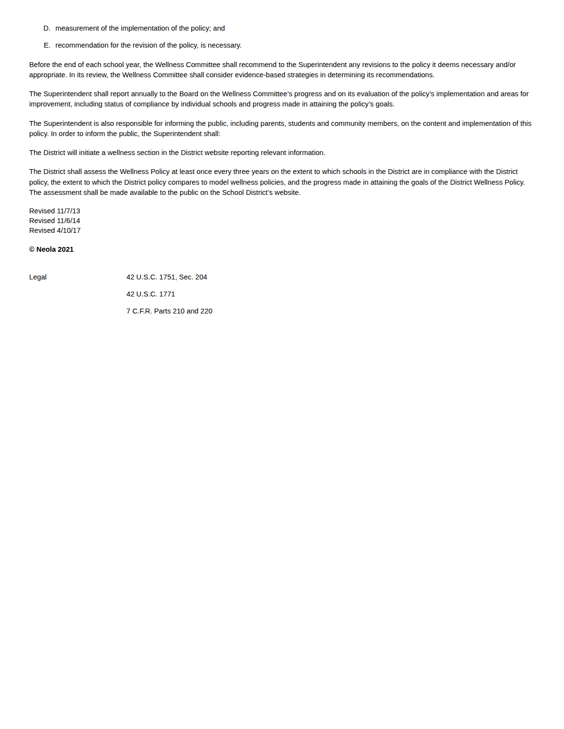measurement of the implementation of the policy; and
recommendation for the revision of the policy, is necessary.
Before the end of each school year, the Wellness Committee shall recommend to the Superintendent any revisions to the policy it deems necessary and/or appropriate. In its review, the Wellness Committee shall consider evidence-based strategies in determining its recommendations.
The Superintendent shall report annually to the Board on the Wellness Committee’s progress and on its evaluation of the policy’s implementation and areas for improvement, including status of compliance by individual schools and progress made in attaining the policy’s goals.
The Superintendent is also responsible for informing the public, including parents, students and community members, on the content and implementation of this policy. In order to inform the public, the Superintendent shall:
The District will initiate a wellness section in the District website reporting relevant information.
The District shall assess the Wellness Policy at least once every three years on the extent to which schools in the District are in compliance with the District policy, the extent to which the District policy compares to model wellness policies, and the progress made in attaining the goals of the District Wellness Policy. The assessment shall be made available to the public on the School District’s website.
Revised 11/7/13
Revised 11/6/14
Revised 4/10/17
© Neola 2021
| Legal | 42 U.S.C. 1751, Sec. 204 42 U.S.C. 1771 7 C.F.R. Parts 210 and 220 |